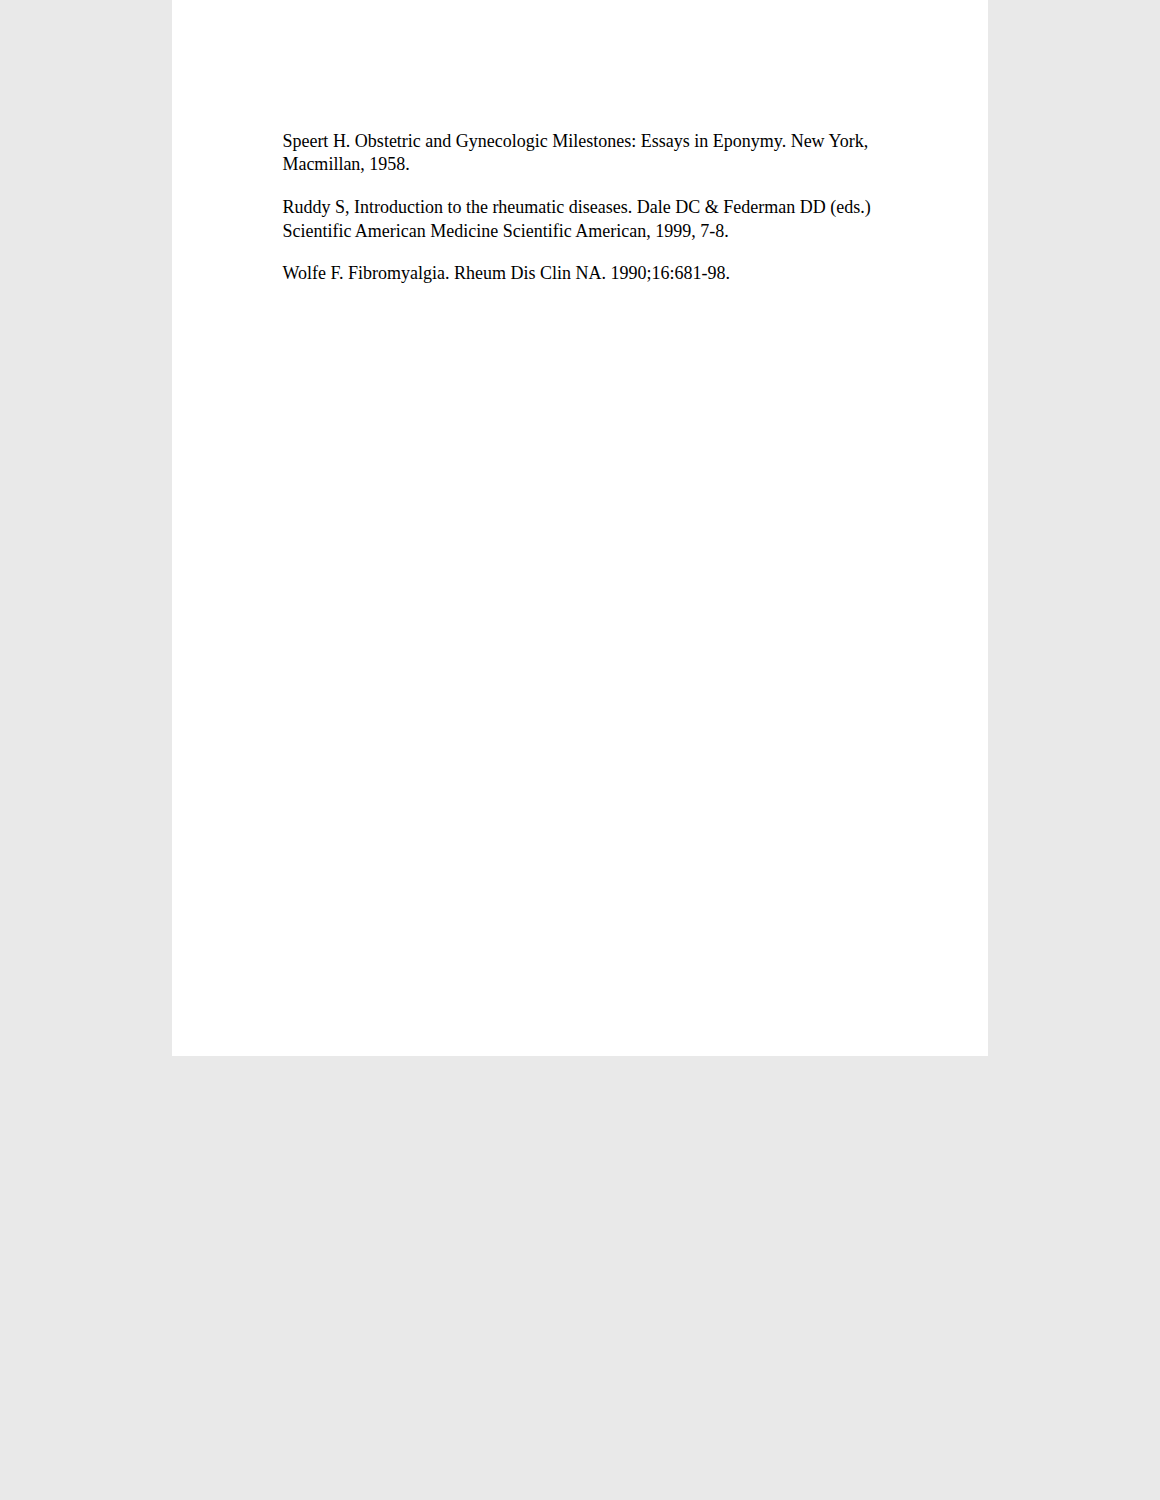Speert H. Obstetric and Gynecologic Milestones: Essays in Eponymy. New York, Macmillan, 1958.
Ruddy S, Introduction to the rheumatic diseases. Dale DC & Federman DD (eds.) Scientific American Medicine Scientific American, 1999, 7-8.
Wolfe F. Fibromyalgia. Rheum Dis Clin NA. 1990;16:681-98.